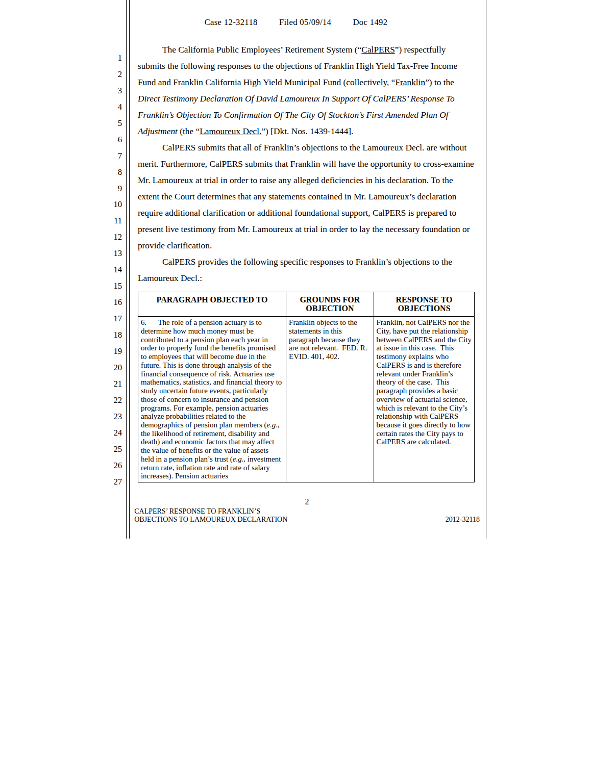Case 12-32118 Filed 05/09/14 Doc 1492
1
2
3
4
5
6
7
8
9
10
11
12
13
14
15
16
17
18
19
20
21
22
23
24
25
26
27
The California Public Employees’ Retirement System (“CalPERS”) respectfully submits the following responses to the objections of Franklin High Yield Tax-Free Income Fund and Franklin California High Yield Municipal Fund (collectively, “Franklin”) to the Direct Testimony Declaration Of David Lamoureux In Support Of CalPERS’ Response To Franklin’s Objection To Confirmation Of The City Of Stockton’s First Amended Plan Of Adjustment (the “Lamoureux Decl.”) [Dkt. Nos. 1439-1444].
CalPERS submits that all of Franklin’s objections to the Lamoureux Decl. are without merit. Furthermore, CalPERS submits that Franklin will have the opportunity to cross-examine Mr. Lamoureux at trial in order to raise any alleged deficiencies in his declaration. To the extent the Court determines that any statements contained in Mr. Lamoureux’s declaration require additional clarification or additional foundational support, CalPERS is prepared to present live testimony from Mr. Lamoureux at trial in order to lay the necessary foundation or provide clarification.
CalPERS provides the following specific responses to Franklin’s objections to the Lamoureux Decl.:
| PARAGRAPH OBJECTED TO | GROUNDS FOR OBJECTION | RESPONSE TO OBJECTIONS |
| --- | --- | --- |
| 6. The role of a pension actuary is to determine how much money must be contributed to a pension plan each year in order to properly fund the benefits promised to employees that will become due in the future. This is done through analysis of the financial consequence of risk. Actuaries use mathematics, statistics, and financial theory to study uncertain future events, particularly those of concern to insurance and pension programs. For example, pension actuaries analyze probabilities related to the demographics of pension plan members ( e.g ., the likelihood of retirement, disability and death) and economic factors that may affect the value of benefits or the value of assets held in a pension plan’s trust ( e.g ., investment return rate, inflation rate and rate of salary increases). Pension actuaries | Franklin objects to the statements in this paragraph because they are not relevant. FED. R. EVID. 401, 402. | Franklin, not CalPERS nor the City, have put the relationship between CalPERS and the City at issue in this case. This testimony explains who CalPERS is and is therefore relevant under Franklin’s theory of the case. This paragraph provides a basic overview of actuarial science, which is relevant to the City’s relationship with CalPERS because it goes directly to how certain rates the City pays to CalPERS are calculated. |
2
CALPERS’ RESPONSE TO FRANKLIN’S
OBJECTIONS TO LAMOUREUX DECLARATION
2012-32118